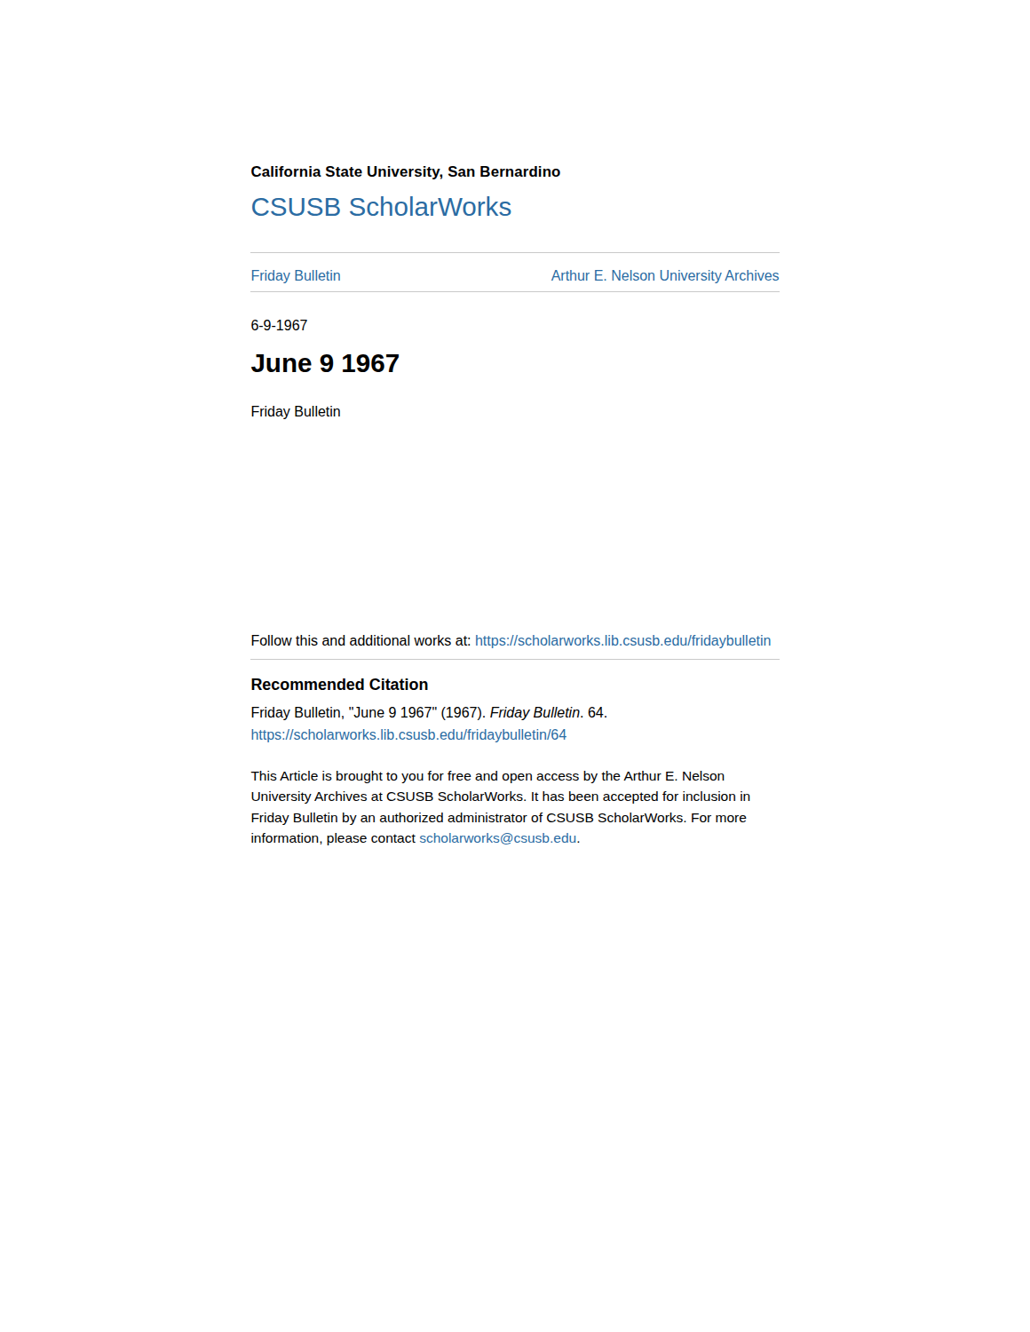California State University, San Bernardino
CSUSB ScholarWorks
Friday Bulletin Arthur E. Nelson University Archives
6-9-1967
June 9 1967
Friday Bulletin
Follow this and additional works at: https://scholarworks.lib.csusb.edu/fridaybulletin
Recommended Citation
Friday Bulletin, "June 9 1967" (1967). Friday Bulletin. 64. https://scholarworks.lib.csusb.edu/fridaybulletin/64
This Article is brought to you for free and open access by the Arthur E. Nelson University Archives at CSUSB ScholarWorks. It has been accepted for inclusion in Friday Bulletin by an authorized administrator of CSUSB ScholarWorks. For more information, please contact scholarworks@csusb.edu.